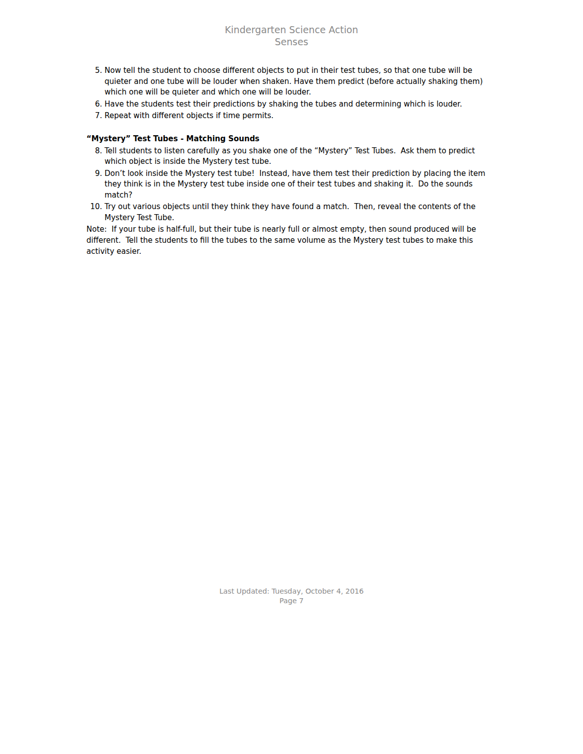Kindergarten Science Action
Senses
Now tell the student to choose different objects to put in their test tubes, so that one tube will be quieter and one tube will be louder when shaken. Have them predict (before actually shaking them) which one will be quieter and which one will be louder.
Have the students test their predictions by shaking the tubes and determining which is louder.
Repeat with different objects if time permits.
“Mystery” Test Tubes - Matching Sounds
Tell students to listen carefully as you shake one of the “Mystery” Test Tubes. Ask them to predict which object is inside the Mystery test tube.
Don’t look inside the Mystery test tube! Instead, have them test their prediction by placing the item they think is in the Mystery test tube inside one of their test tubes and shaking it. Do the sounds match?
Try out various objects until they think they have found a match. Then, reveal the contents of the Mystery Test Tube.
Note: If your tube is half-full, but their tube is nearly full or almost empty, then sound produced will be different. Tell the students to fill the tubes to the same volume as the Mystery test tubes to make this activity easier.
Last Updated: Tuesday, October 4, 2016
Page 7